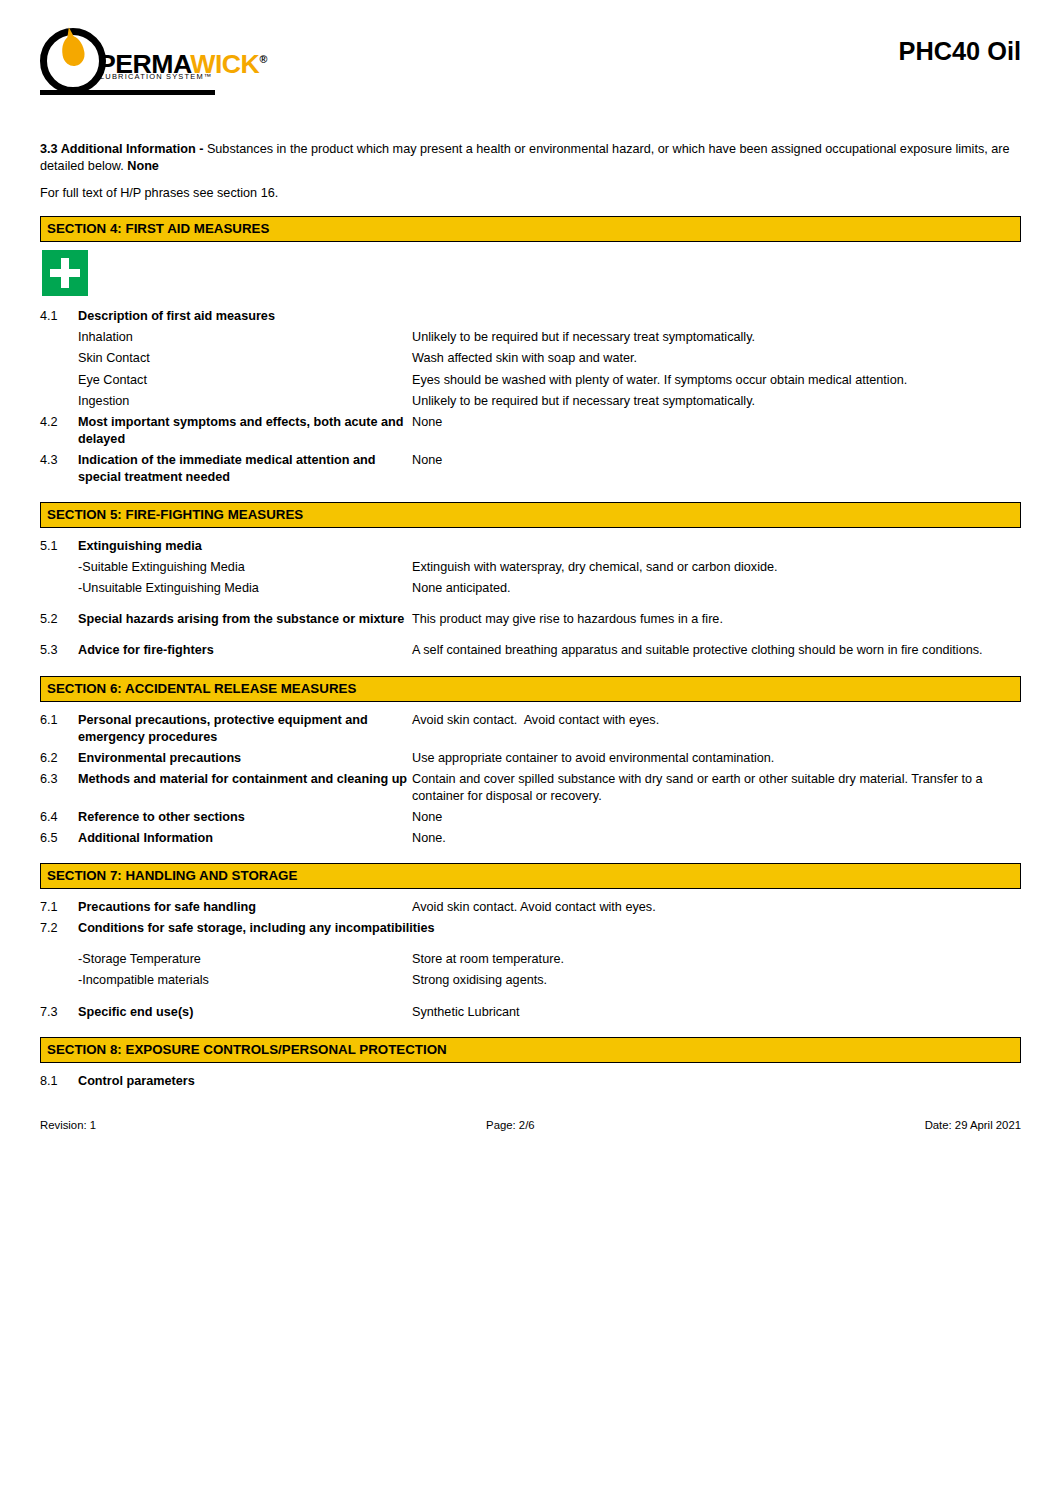PERMA WICK®
LUBRICATION SYSTEM™
PHC40 Oil
3.3 Additional Information - Substances in the product which may present a health or environmental hazard, or which have been assigned occupational exposure limits, are detailed below. None
For full text of H/P phrases see section 16.
SECTION 4: FIRST AID MEASURES
| 4.1 | Description of first aid measures | |
| | Inhalation | Unlikely to be required but if necessary treat symptomatically. |
| | Skin Contact | Wash affected skin with soap and water. |
| | Eye Contact | Eyes should be washed with plenty of water. If symptoms occur obtain medical attention. |
| | Ingestion | Unlikely to be required but if necessary treat symptomatically. |
| 4.2 | Most important symptoms and effects, both acute and delayed | None |
| 4.3 | Indication of the immediate medical attention and special treatment needed | None |
SECTION 5: FIRE-FIGHTING MEASURES
| 5.1 | Extinguishing media | |
| | -Suitable Extinguishing Media | Extinguish with waterspray, dry chemical, sand or carbon dioxide. |
| | -Unsuitable Extinguishing Media | None anticipated. |
| 5.2 | Special hazards arising from the substance or mixture | This product may give rise to hazardous fumes in a fire. |
| 5.3 | Advice for fire-fighters | A self contained breathing apparatus and suitable protective clothing should be worn in fire conditions. |
SECTION 6: ACCIDENTAL RELEASE MEASURES
| 6.1 | Personal precautions, protective equipment and emergency procedures | Avoid skin contact. Avoid contact with eyes. |
| 6.2 | Environmental precautions | Use appropriate container to avoid environmental contamination. |
| 6.3 | Methods and material for containment and cleaning up | Contain and cover spilled substance with dry sand or earth or other suitable dry material. Transfer to a container for disposal or recovery. |
| 6.4 | Reference to other sections | None |
| 6.5 | Additional Information | None. |
SECTION 7: HANDLING AND STORAGE
| 7.1 | Precautions for safe handling | Avoid skin contact. Avoid contact with eyes. |
| 7.2 | Conditions for safe storage, including any incompatibilities |
| | -Storage Temperature | Store at room temperature. |
| | -Incompatible materials | Strong oxidising agents. |
| 7.3 | Specific end use(s) | Synthetic Lubricant |
SECTION 8: EXPOSURE CONTROLS/PERSONAL PROTECTION
| 8.1 | Control parameters | |
Revision: 1 Page: 2/6 Date: 29 April 2021